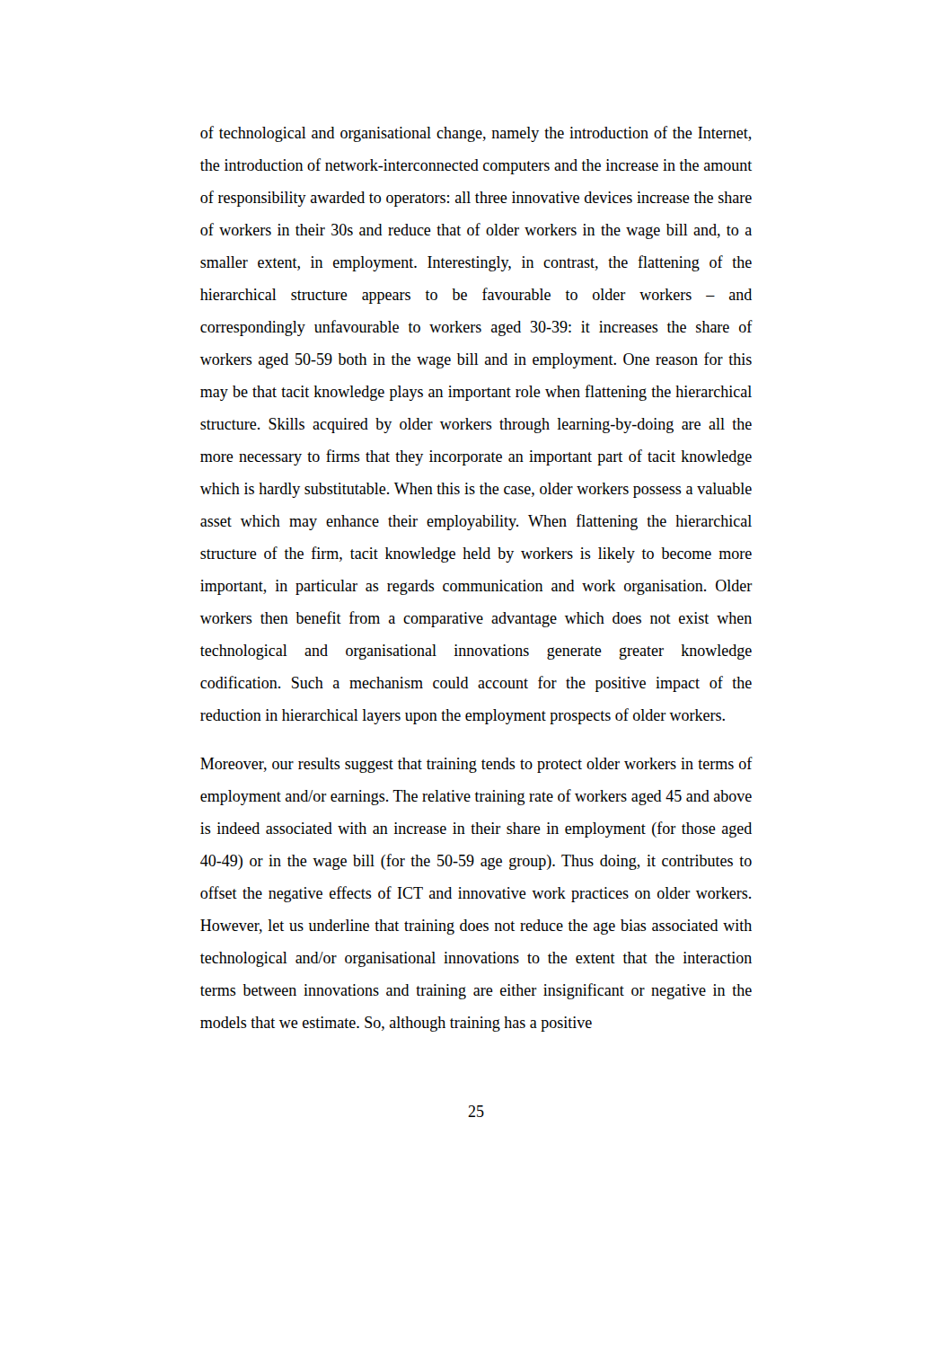of technological and organisational change, namely the introduction of the Internet, the introduction of network-interconnected computers and the increase in the amount of responsibility awarded to operators: all three innovative devices increase the share of workers in their 30s and reduce that of older workers in the wage bill and, to a smaller extent, in employment. Interestingly, in contrast, the flattening of the hierarchical structure appears to be favourable to older workers – and correspondingly unfavourable to workers aged 30-39: it increases the share of workers aged 50-59 both in the wage bill and in employment. One reason for this may be that tacit knowledge plays an important role when flattening the hierarchical structure. Skills acquired by older workers through learning-by-doing are all the more necessary to firms that they incorporate an important part of tacit knowledge which is hardly substitutable. When this is the case, older workers possess a valuable asset which may enhance their employability. When flattening the hierarchical structure of the firm, tacit knowledge held by workers is likely to become more important, in particular as regards communication and work organisation. Older workers then benefit from a comparative advantage which does not exist when technological and organisational innovations generate greater knowledge codification. Such a mechanism could account for the positive impact of the reduction in hierarchical layers upon the employment prospects of older workers.
Moreover, our results suggest that training tends to protect older workers in terms of employment and/or earnings. The relative training rate of workers aged 45 and above is indeed associated with an increase in their share in employment (for those aged 40-49) or in the wage bill (for the 50-59 age group). Thus doing, it contributes to offset the negative effects of ICT and innovative work practices on older workers. However, let us underline that training does not reduce the age bias associated with technological and/or organisational innovations to the extent that the interaction terms between innovations and training are either insignificant or negative in the models that we estimate. So, although training has a positive
25